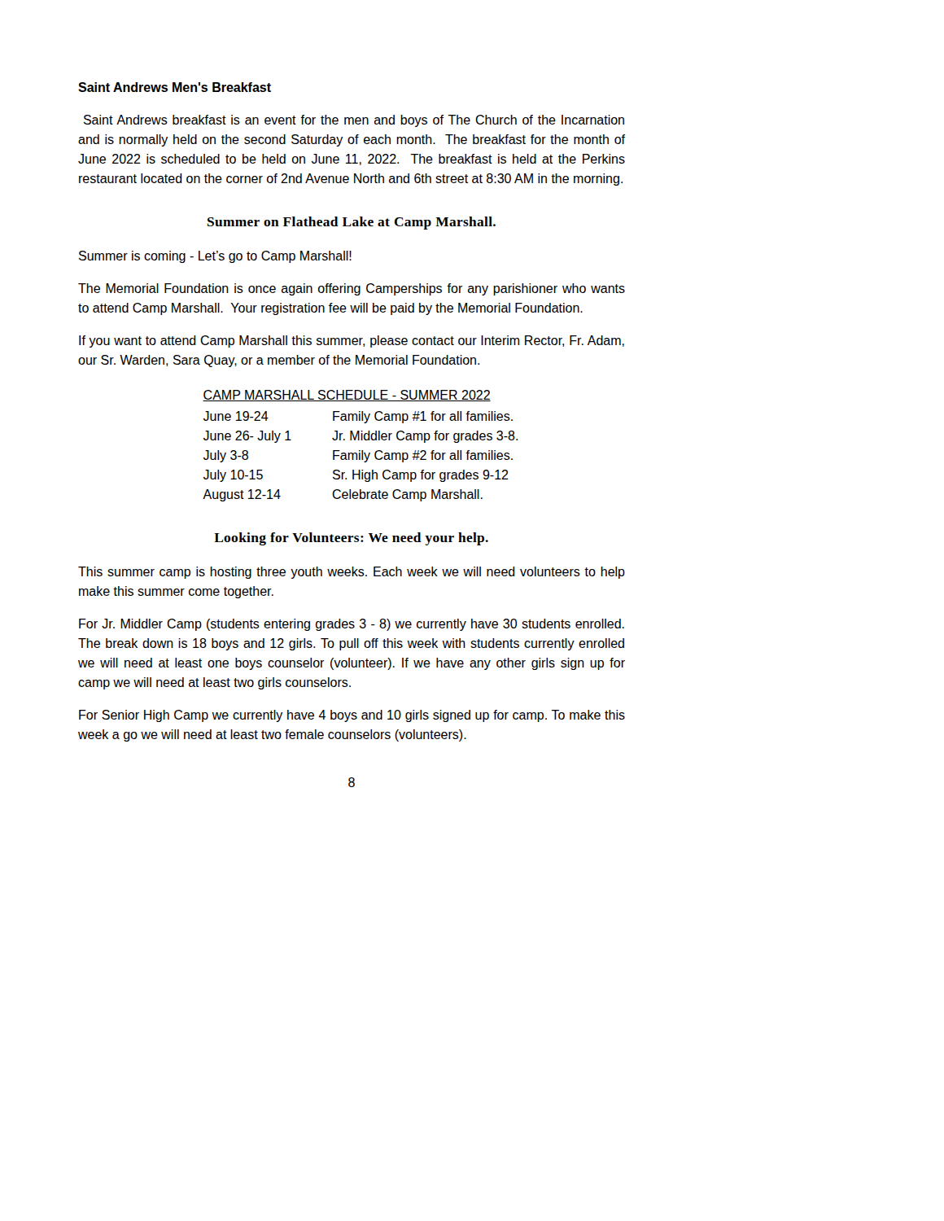Saint Andrews Men's Breakfast
Saint Andrews breakfast is an event for the men and boys of The Church of the Incarnation and is normally held on the second Saturday of each month. The breakfast for the month of June 2022 is scheduled to be held on June 11, 2022. The breakfast is held at the Perkins restaurant located on the corner of 2nd Avenue North and 6th street at 8:30 AM in the morning.
Summer on Flathead Lake at Camp Marshall.
Summer is coming - Let’s go to Camp Marshall!
The Memorial Foundation is once again offering Camperships for any parishioner who wants to attend Camp Marshall. Your registration fee will be paid by the Memorial Foundation.
If you want to attend Camp Marshall this summer, please contact our Interim Rector, Fr. Adam, our Sr. Warden, Sara Quay, or a member of the Memorial Foundation.
CAMP MARSHALL SCHEDULE - SUMMER 2022
| June 19-24 | Family Camp #1 for all families. |
| June 26- July 1 | Jr. Middler Camp for grades 3-8. |
| July 3-8 | Family Camp #2 for all families. |
| July 10-15 | Sr. High Camp for grades 9-12 |
| August 12-14 | Celebrate Camp Marshall. |
Looking for Volunteers: We need your help.
This summer camp is hosting three youth weeks. Each week we will need volunteers to help make this summer come together.
For Jr. Middler Camp (students entering grades 3 - 8) we currently have 30 students enrolled. The break down is 18 boys and 12 girls. To pull off this week with students currently enrolled we will need at least one boys counselor (volunteer). If we have any other girls sign up for camp we will need at least two girls counselors.
For Senior High Camp we currently have 4 boys and 10 girls signed up for camp. To make this week a go we will need at least two female counselors (volunteers).
8